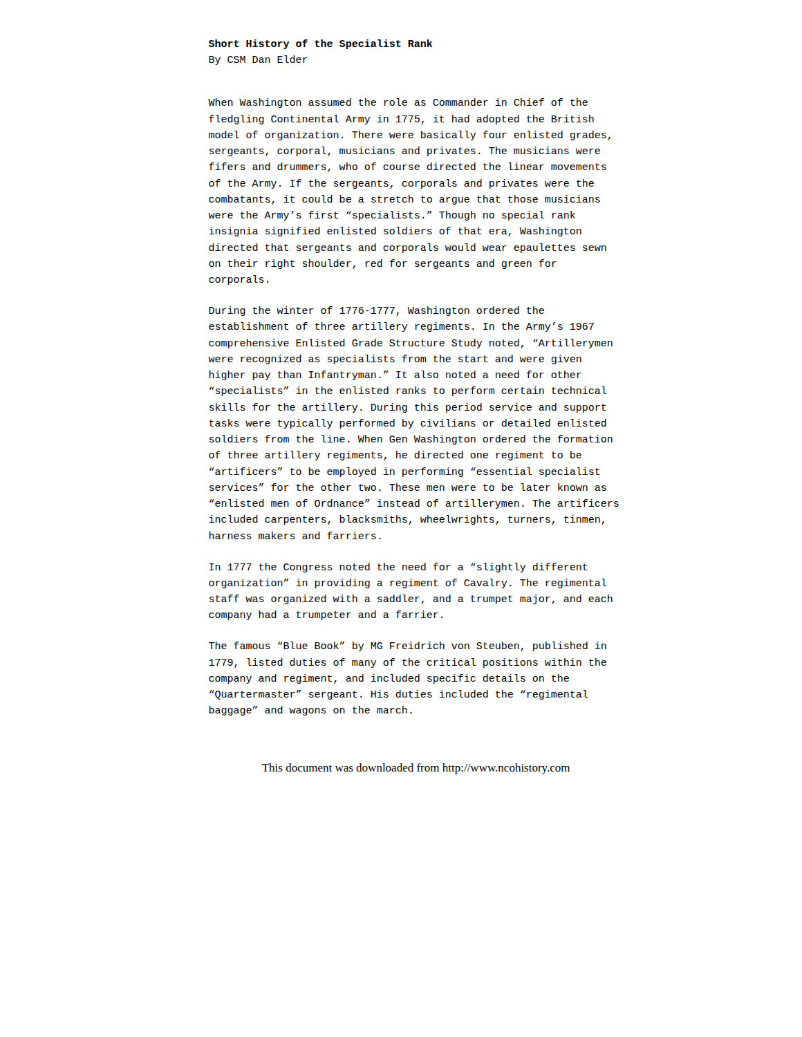Short History of the Specialist Rank
By CSM Dan Elder
When Washington assumed the role as Commander in Chief of the fledgling Continental Army in 1775, it had adopted the British model of organization. There were basically four enlisted grades, sergeants, corporal, musicians and privates. The musicians were fifers and drummers, who of course directed the linear movements of the Army. If the sergeants, corporals and privates were the combatants, it could be a stretch to argue that those musicians were the Army’s first “specialists.” Though no special rank insignia signified enlisted soldiers of that era, Washington directed that sergeants and corporals would wear epaulettes sewn on their right shoulder, red for sergeants and green for corporals.
During the winter of 1776-1777, Washington ordered the establishment of three artillery regiments. In the Army’s 1967 comprehensive Enlisted Grade Structure Study noted, “Artillerymen were recognized as specialists from the start and were given higher pay than Infantryman.” It also noted a need for other “specialists” in the enlisted ranks to perform certain technical skills for the artillery. During this period service and support tasks were typically performed by civilians or detailed enlisted soldiers from the line. When Gen Washington ordered the formation of three artillery regiments, he directed one regiment to be “artificers” to be employed in performing “essential specialist services” for the other two. These men were to be later known as “enlisted men of Ordnance” instead of artillerymen. The artificers included carpenters, blacksmiths, wheelwrights, turners, tinmen, harness makers and farriers.
In 1777 the Congress noted the need for a “slightly different organization” in providing a regiment of Cavalry. The regimental staff was organized with a saddler, and a trumpet major, and each company had a trumpeter and a farrier.
The famous “Blue Book” by MG Freidrich von Steuben, published in 1779, listed duties of many of the critical positions within the company and regiment, and included specific details on the “Quartermaster” sergeant. His duties included the “regimental baggage” and wagons on the march.
This document was downloaded from http://www.ncohistory.com